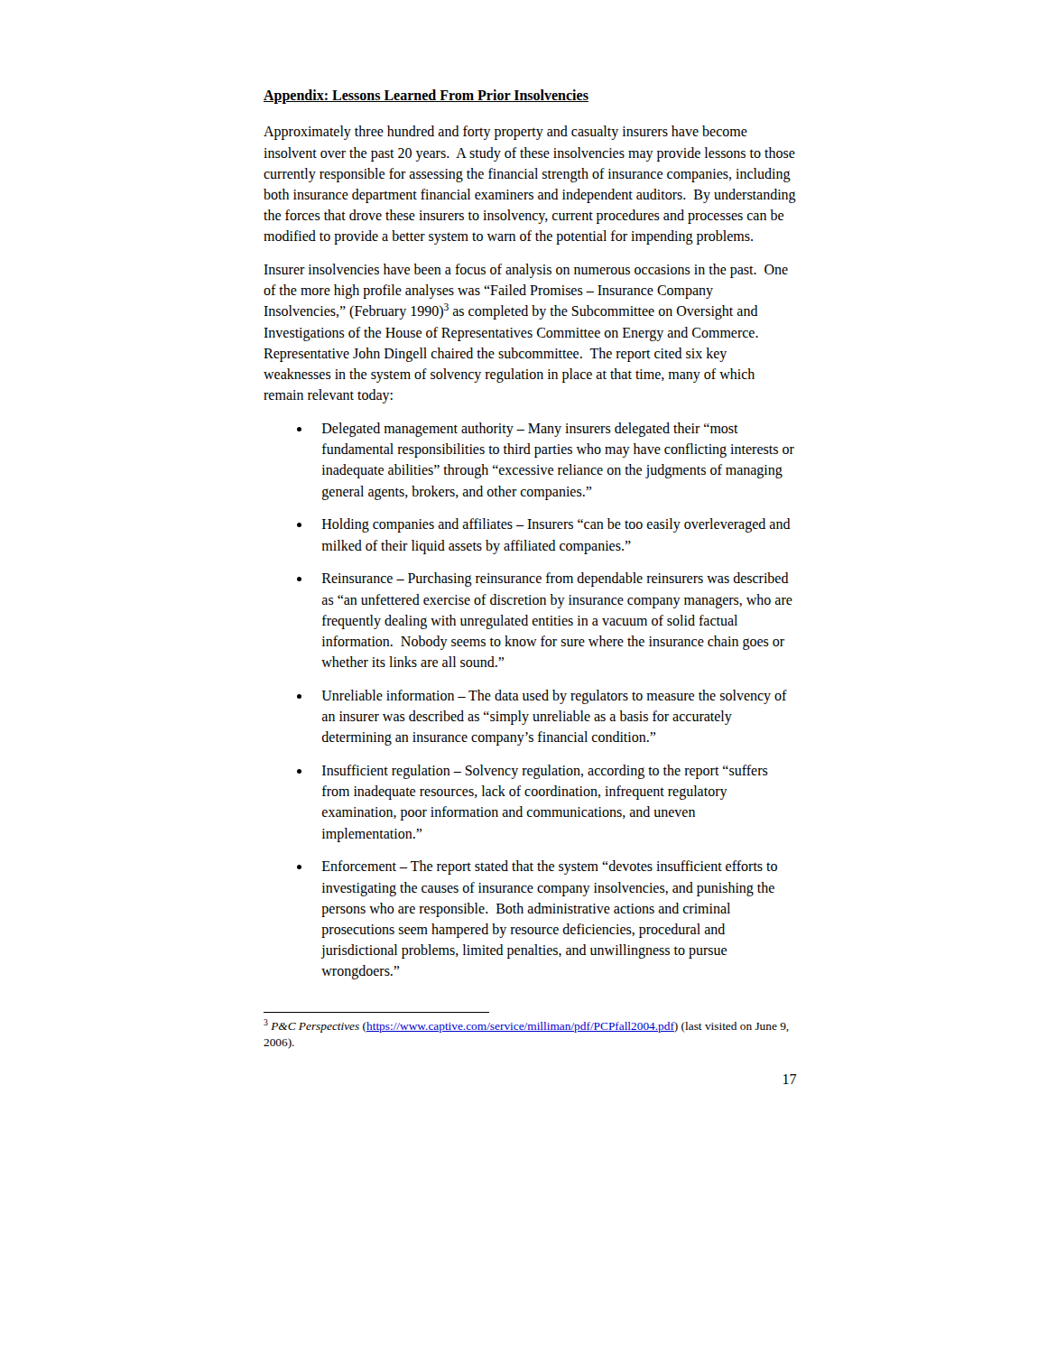Appendix: Lessons Learned From Prior Insolvencies
Approximately three hundred and forty property and casualty insurers have become insolvent over the past 20 years. A study of these insolvencies may provide lessons to those currently responsible for assessing the financial strength of insurance companies, including both insurance department financial examiners and independent auditors. By understanding the forces that drove these insurers to insolvency, current procedures and processes can be modified to provide a better system to warn of the potential for impending problems.
Insurer insolvencies have been a focus of analysis on numerous occasions in the past. One of the more high profile analyses was “Failed Promises – Insurance Company Insolvencies,” (February 1990)3 as completed by the Subcommittee on Oversight and Investigations of the House of Representatives Committee on Energy and Commerce. Representative John Dingell chaired the subcommittee. The report cited six key weaknesses in the system of solvency regulation in place at that time, many of which remain relevant today:
Delegated management authority – Many insurers delegated their “most fundamental responsibilities to third parties who may have conflicting interests or inadequate abilities” through “excessive reliance on the judgments of managing general agents, brokers, and other companies.”
Holding companies and affiliates – Insurers “can be too easily overleveraged and milked of their liquid assets by affiliated companies.”
Reinsurance – Purchasing reinsurance from dependable reinsurers was described as “an unfettered exercise of discretion by insurance company managers, who are frequently dealing with unregulated entities in a vacuum of solid factual information. Nobody seems to know for sure where the insurance chain goes or whether its links are all sound.”
Unreliable information – The data used by regulators to measure the solvency of an insurer was described as “simply unreliable as a basis for accurately determining an insurance company’s financial condition.”
Insufficient regulation – Solvency regulation, according to the report “suffers from inadequate resources, lack of coordination, infrequent regulatory examination, poor information and communications, and uneven implementation.”
Enforcement – The report stated that the system “devotes insufficient efforts to investigating the causes of insurance company insolvencies, and punishing the persons who are responsible. Both administrative actions and criminal prosecutions seem hampered by resource deficiencies, procedural and jurisdictional problems, limited penalties, and unwillingness to pursue wrongdoers.”
3 P&C Perspectives (https://www.captive.com/service/milliman/pdf/PCPfall2004.pdf) (last visited on June 9, 2006).
17